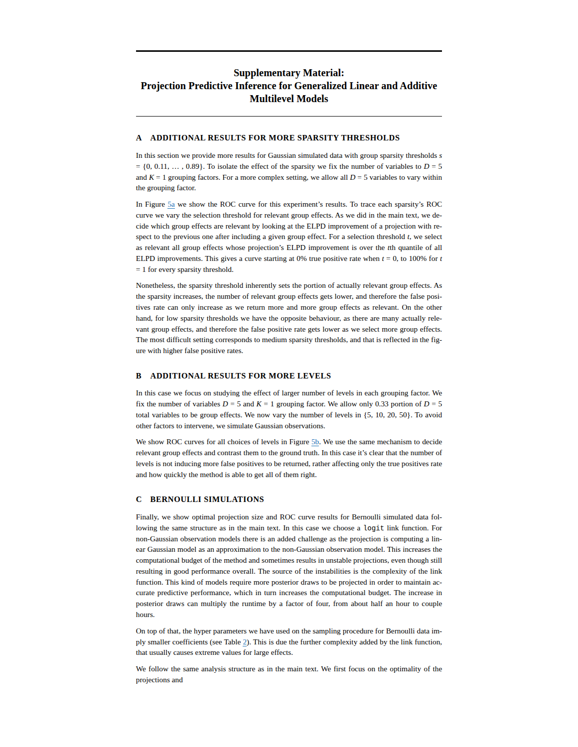Supplementary Material: Projection Predictive Inference for Generalized Linear and Additive Multilevel Models
AADDITIONAL RESULTS FOR MORE SPARSITY THRESHOLDS
In this section we provide more results for Gaussian simulated data with group sparsity thresholds s = {0, 0.11, … , 0.89}. To isolate the effect of the sparsity we fix the number of variables to D = 5 and K = 1 grouping factors. For a more complex setting, we allow all D = 5 variables to vary within the grouping factor.
In Figure 5a we show the ROC curve for this experiment’s results. To trace each sparsity’s ROC curve we vary the selection threshold for relevant group effects. As we did in the main text, we decide which group effects are relevant by looking at the ELPD improvement of a projection with respect to the previous one after including a given group effect. For a selection threshold t, we select as relevant all group effects whose projection’s ELPD improvement is over the tth quantile of all ELPD improvements. This gives a curve starting at 0% true positive rate when t = 0, to 100% for t = 1 for every sparsity threshold.
Nonetheless, the sparsity threshold inherently sets the portion of actually relevant group effects. As the sparsity increases, the number of relevant group effects gets lower, and therefore the false positives rate can only increase as we return more and more group effects as relevant. On the other hand, for low sparsity thresholds we have the opposite behaviour, as there are many actually relevant group effects, and therefore the false positive rate gets lower as we select more group effects. The most difficult setting corresponds to medium sparsity thresholds, and that is reflected in the figure with higher false positive rates.
BADDITIONAL RESULTS FOR MORE LEVELS
In this case we focus on studying the effect of larger number of levels in each grouping factor. We fix the number of variables D = 5 and K = 1 grouping factor. We allow only 0.33 portion of D = 5 total variables to be group effects. We now vary the number of levels in {5, 10, 20, 50}. To avoid other factors to intervene, we simulate Gaussian observations.
We show ROC curves for all choices of levels in Figure 5b. We use the same mechanism to decide relevant group effects and contrast them to the ground truth. In this case it’s clear that the number of levels is not inducing more false positives to be returned, rather affecting only the true positives rate and how quickly the method is able to get all of them right.
CBERNOULLI SIMULATIONS
Finally, we show optimal projection size and ROC curve results for Bernoulli simulated data following the same structure as in the main text. In this case we choose a logit link function. For non-Gaussian observation models there is an added challenge as the projection is computing a linear Gaussian model as an approximation to the non-Gaussian observation model. This increases the computational budget of the method and sometimes results in unstable projections, even though still resulting in good performance overall. The source of the instabilities is the complexity of the link function. This kind of models require more posterior draws to be projected in order to maintain accurate predictive performance, which in turn increases the computational budget. The increase in posterior draws can multiply the runtime by a factor of four, from about half an hour to couple hours.
On top of that, the hyper parameters we have used on the sampling procedure for Bernoulli data imply smaller coefficients (see Table 2). This is due the further complexity added by the link function, that usually causes extreme values for large effects.
We follow the same analysis structure as in the main text. We first focus on the optimality of the projections and